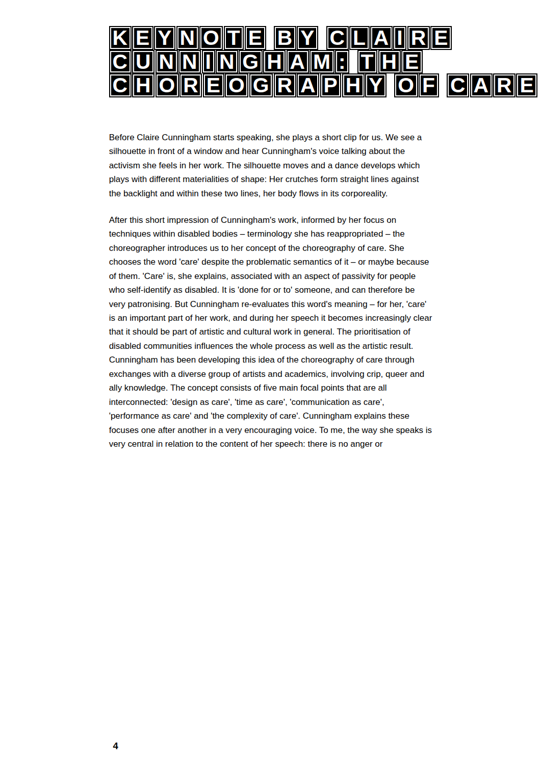KEYNOTE BY CLAIRE CUNNINGHAM: THE CHOREOGRAPHY OF CARE
Before Claire Cunningham starts speaking, she plays a short clip for us. We see a silhouette in front of a window and hear Cunningham's voice talking about the activism she feels in her work. The silhouette moves and a dance develops which plays with different materialities of shape: Her crutches form straight lines against the backlight and within these two lines, her body flows in its corporeality.
After this short impression of Cunningham's work, informed by her focus on techniques within disabled bodies – terminology she has reappropriated – the choreographer introduces us to her concept of the choreography of care. She chooses the word 'care' despite the problematic semantics of it – or maybe because of them. 'Care' is, she explains, associated with an aspect of passivity for people who self-identify as disabled. It is 'done for or to' someone, and can therefore be very patronising. But Cunningham re-evaluates this word's meaning – for her, 'care' is an important part of her work, and during her speech it becomes increasingly clear that it should be part of artistic and cultural work in general. The prioritisation of disabled communities influences the whole process as well as the artistic result. Cunningham has been developing this idea of the choreography of care through exchanges with a diverse group of artists and academics, involving crip, queer and ally knowledge. The concept consists of five main focal points that are all interconnected: 'design as care', 'time as care', 'communication as care', 'performance as care' and 'the complexity of care'. Cunningham explains these focuses one after another in a very encouraging voice. To me, the way she speaks is very central in relation to the content of her speech: there is no anger or
4